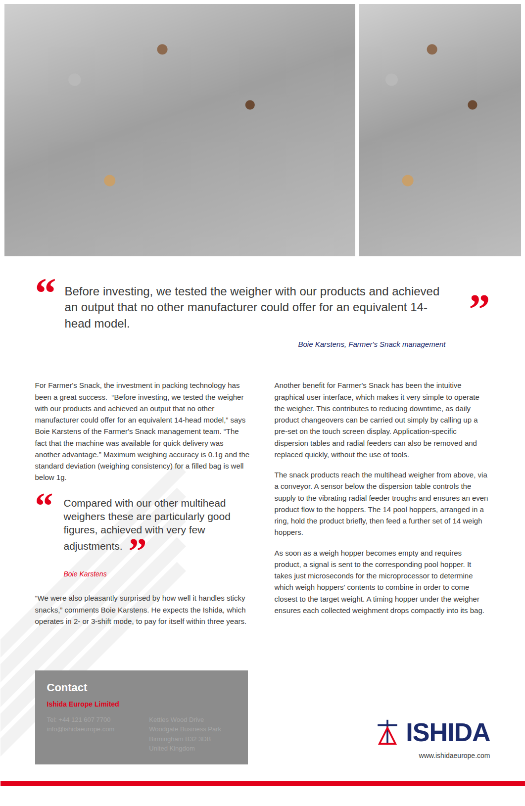“
Before investing, we tested the weigher with our products and achieved an output that no other manufacturer could offer for an equivalent 14-head model.
” Boie Karstens, Farmer's Snack management
For Farmer's Snack, the investment in packing technology has been a great success. “Before investing, we tested the weigher with our products and achieved an output that no other manufacturer could offer for an equivalent 14-head model,” says Boie Karstens of the Farmer's Snack management team. “The fact that the machine was available for quick delivery was another advantage.” Maximum weighing accuracy is 0.1g and the standard deviation (weighing consistency) for a filled bag is well below 1g.
“
Compared with our other multihead weighers these are particularly good figures, achieved with very few adjustments. ”
Boie Karstens
“We were also pleasantly surprised by how well it handles sticky snacks,” comments Boie Karstens. He expects the Ishida, which operates in 2- or 3-shift mode, to pay for itself within three years.
Another benefit for Farmer's Snack has been the intuitive graphical user interface, which makes it very simple to operate the weigher. This contributes to reducing downtime, as daily product changeovers can be carried out simply by calling up a pre-set on the touch screen display. Application-specific dispersion tables and radial feeders can also be removed and replaced quickly, without the use of tools.
The snack products reach the multihead weigher from above, via a conveyor. A sensor below the dispersion table controls the supply to the vibrating radial feeder troughs and ensures an even product flow to the hoppers. The 14 pool hoppers, arranged in a ring, hold the product briefly, then feed a further set of 14 weigh hoppers.
As soon as a weigh hopper becomes empty and requires product, a signal is sent to the corresponding pool hopper. It takes just microseconds for the microprocessor to determine which weigh hoppers' contents to combine in order to come closest to the target weight. A timing hopper under the weigher ensures each collected weighment drops compactly into its bag.
Contact
Ishida Europe Limited
Tel: +44 121 607 7700
info@ishidaeurope.com
Kettles Wood Drive
Woodgate Business Park
Birmingham B32 3DB
United Kingdom
ISHIDA
www.ishidaeurope.com